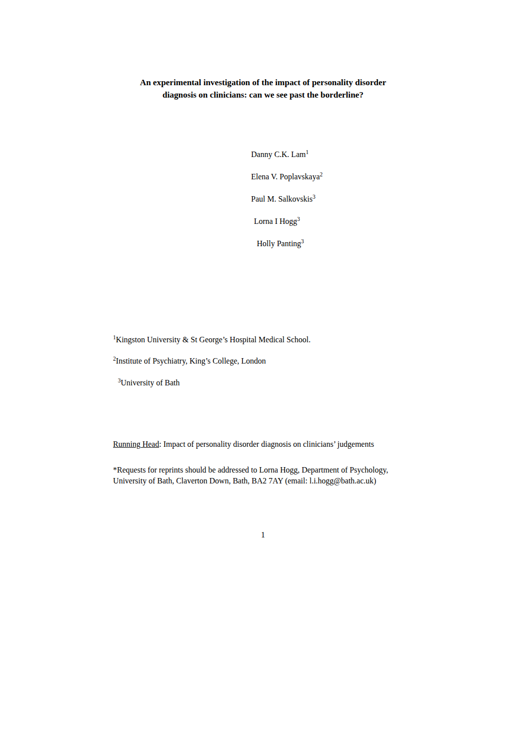An experimental investigation of the impact of personality disorder
diagnosis on clinicians: can we see past the borderline?
Danny C.K. Lam1
Elena V. Poplavskaya2
Paul M. Salkovskis3
Lorna I Hogg3
Holly Panting3
1Kingston University & St George’s Hospital Medical School.
2Institute of Psychiatry, King’s College, London
3University of Bath
Running Head: Impact of personality disorder diagnosis on clinicians’ judgements
*Requests for reprints should be addressed to Lorna Hogg, Department of Psychology, University of Bath, Claverton Down, Bath, BA2 7AY (email: l.i.hogg@bath.ac.uk)
1